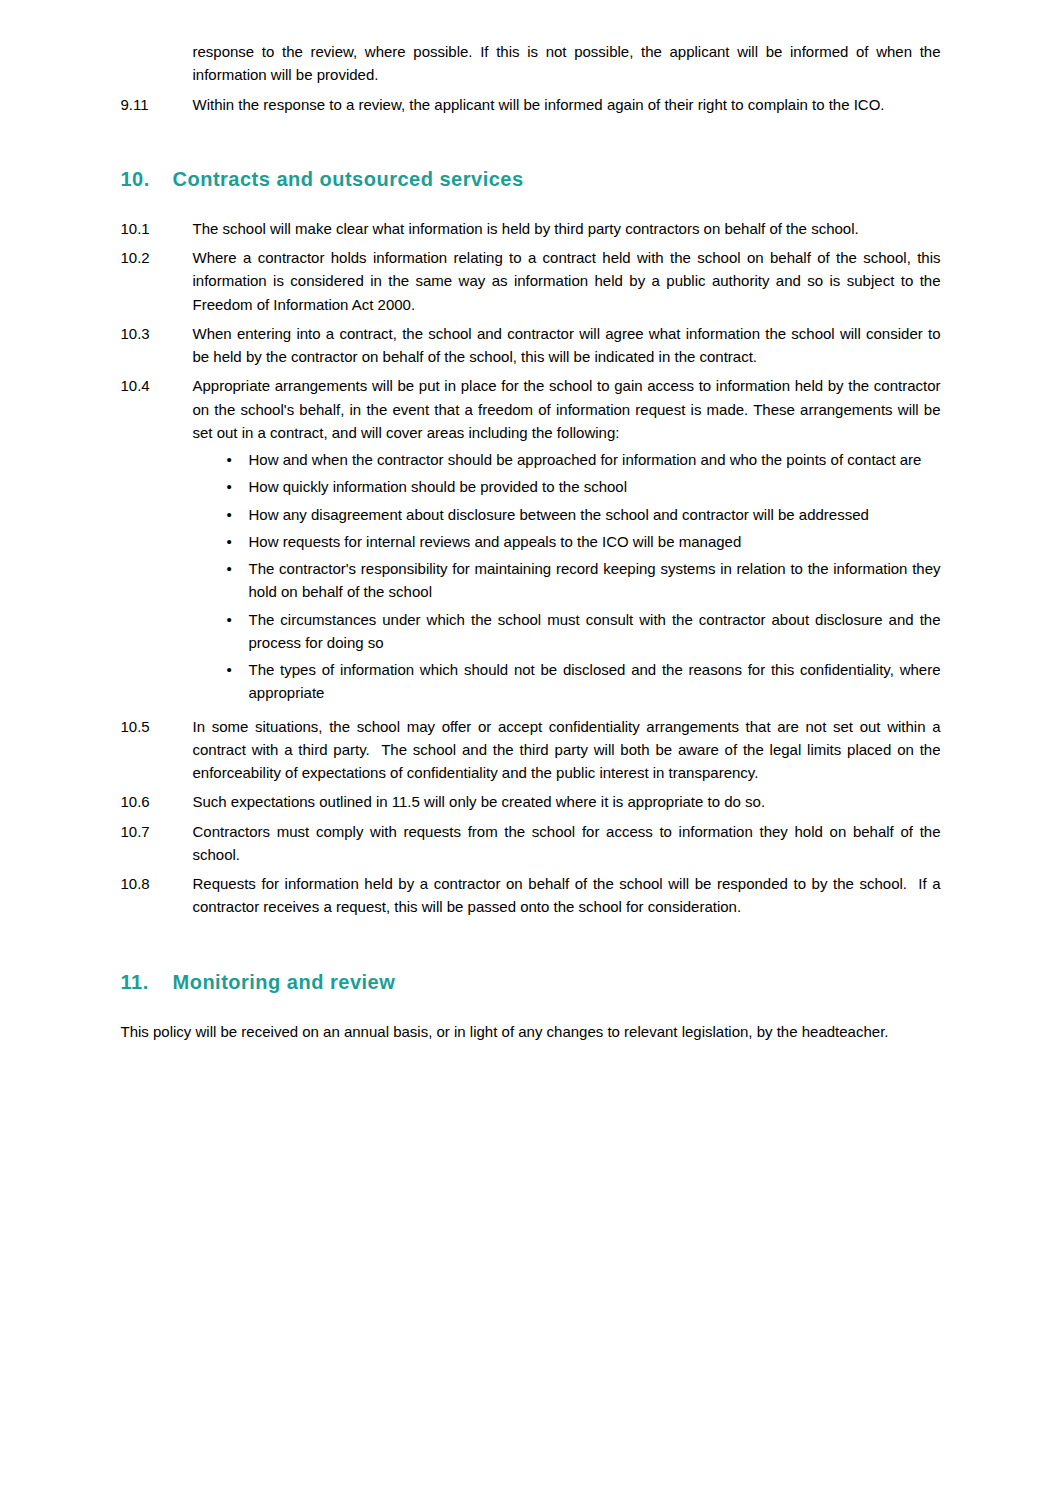response to the review, where possible. If this is not possible, the applicant will be informed of when the information will be provided.
9.11
Within the response to a review, the applicant will be informed again of their right to complain to the ICO.
10. Contracts and outsourced services
10.1
The school will make clear what information is held by third party contractors on behalf of the school.
10.2
Where a contractor holds information relating to a contract held with the school on behalf of the school, this information is considered in the same way as information held by a public authority and so is subject to the Freedom of Information Act 2000.
10.3
When entering into a contract, the school and contractor will agree what information the school will consider to be held by the contractor on behalf of the school, this will be indicated in the contract.
10.4
Appropriate arrangements will be put in place for the school to gain access to information held by the contractor on the school's behalf, in the event that a freedom of information request is made. These arrangements will be set out in a contract, and will cover areas including the following:
•How and when the contractor should be approached for information and who the points of contact are
•How quickly information should be provided to the school
•How any disagreement about disclosure between the school and contractor will be addressed
•How requests for internal reviews and appeals to the ICO will be managed
•The contractor's responsibility for maintaining record keeping systems in relation to the information they hold on behalf of the school
•The circumstances under which the school must consult with the contractor about disclosure and the process for doing so
•The types of information which should not be disclosed and the reasons for this confidentiality, where appropriate
10.5
In some situations, the school may offer or accept confidentiality arrangements that are not set out within a contract with a third party. The school and the third party will both be aware of the legal limits placed on the enforceability of expectations of confidentiality and the public interest in transparency.
10.6
Such expectations outlined in 11.5 will only be created where it is appropriate to do so.
10.7
Contractors must comply with requests from the school for access to information they hold on behalf of the school.
10.8
Requests for information held by a contractor on behalf of the school will be responded to by the school. If a contractor receives a request, this will be passed onto the school for consideration.
11. Monitoring and review
This policy will be received on an annual basis, or in light of any changes to relevant legislation, by the headteacher.